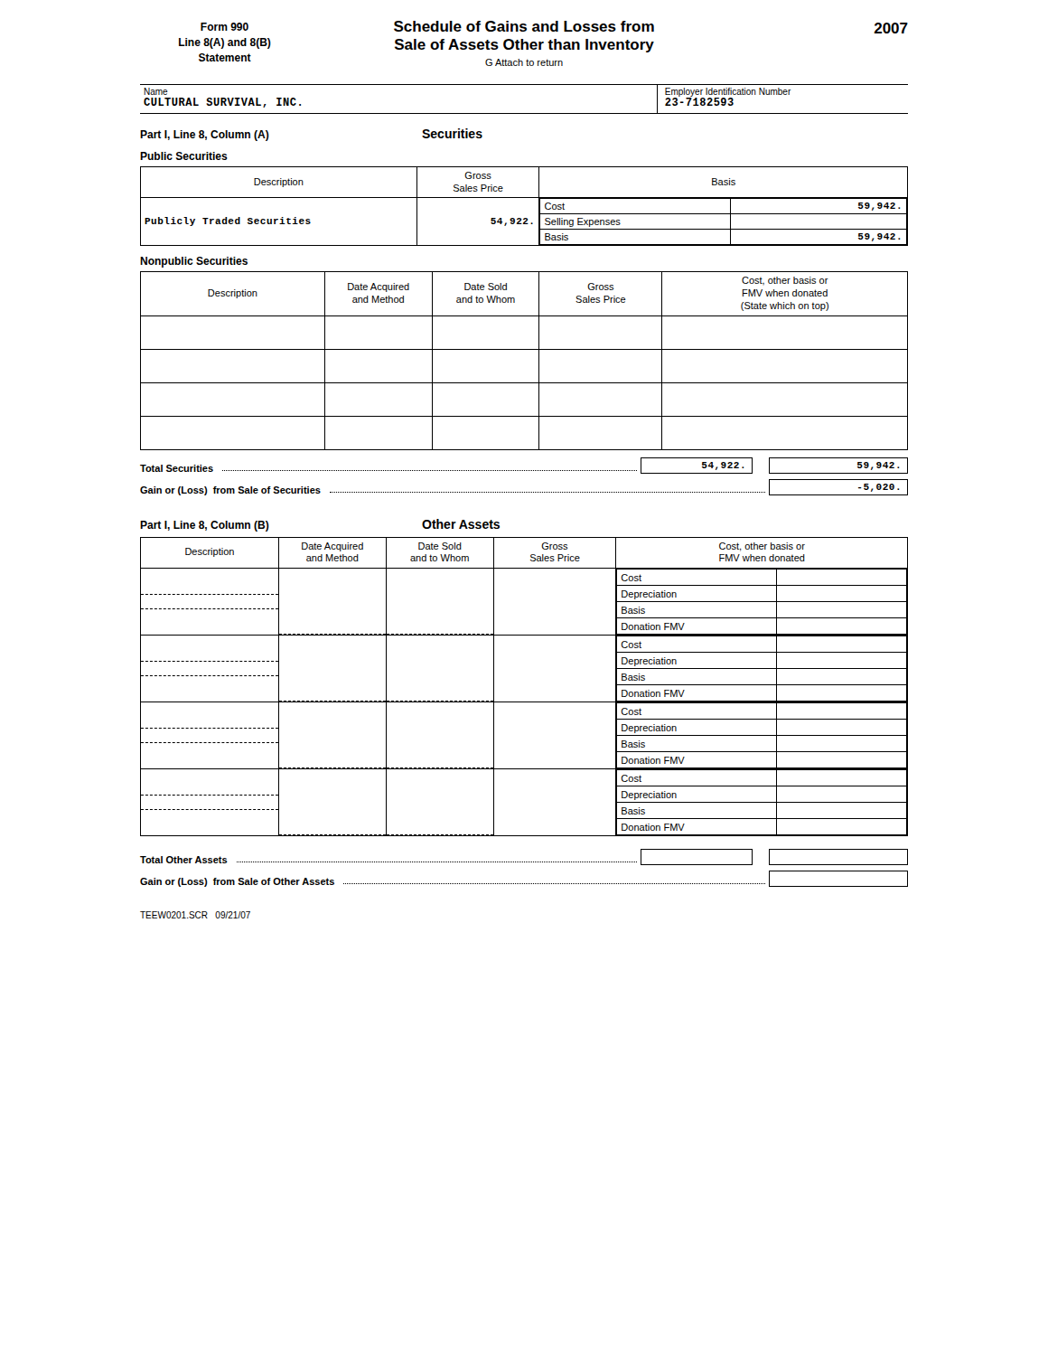Form 990
Line 8(A) and 8(B)
Statement
Schedule of Gains and Losses from
Sale of Assets Other than Inventory
G Attach to return
2007
Name
CULTURAL SURVIVAL, INC.
Employer Identification Number
23-7182593
Part I, Line 8, Column (A)
Securities
Public Securities
| Description | Gross Sales Price | Basis |
| --- | --- | --- |
| Publicly Traded Securities | 54,922. | / Cost / 59,942. / / Selling Expenses / / / Basis / 59,942. / |
Nonpublic Securities
| Description | Date Acquired and Method | Date Sold and to Whom | Gross Sales Price | Cost, other basis or FMV when donated (State which on top) |
| --- | --- | --- | --- | --- |
Total Securities
54,922.
59,942.
Gain or (Loss) from Sale of Securities
-5,020.
Part I, Line 8, Column (B)
Other Assets
| Description | Date Acquired and Method | Date Sold and to Whom | Gross Sales Price | Cost, other basis or FMV when donated |
| --- | --- | --- | --- | --- |
| | | | | / Cost / / / Depreciation / / / Basis / / / Donation FMV / / |
| | | | | / Cost / / / Depreciation / / / Basis / / / Donation FMV / / |
| | | | | / Cost / / / Depreciation / / / Basis / / / Donation FMV / / |
| | | | | / Cost / / / Depreciation / / / Basis / / / Donation FMV / / |
Total Other Assets
Gain or (Loss) from Sale of Other Assets
TEEW0201.SCR 09/21/07